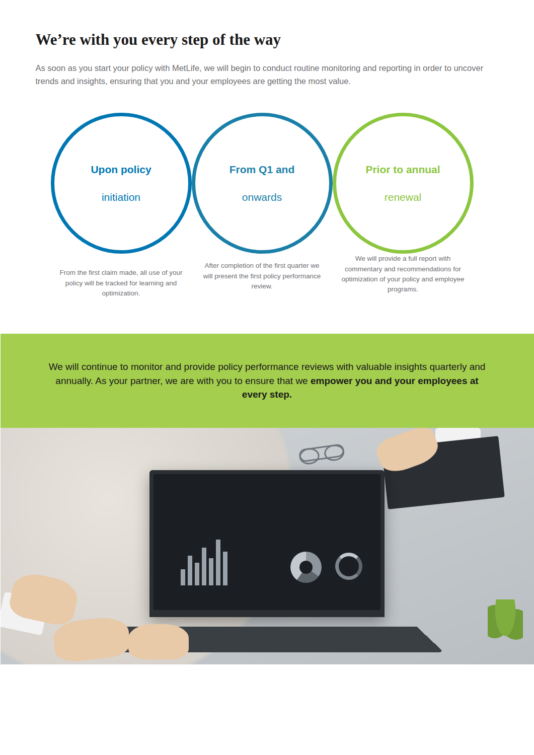We’re with you every step of the way
As soon as you start your policy with MetLife, we will begin to conduct routine monitoring and reporting in order to uncover trends and insights, ensuring that you and your employees are getting the most value.
Upon policy
initiation
From Q1 and
onwards
Prior to annual
renewal
From the first claim made, all use of your policy will be tracked for learning and optimization.
After completion of the first quarter we will present the first policy performance review.
We will provide a full report with commentary and recommendations for optimization of your policy and employee programs.
We will continue to monitor and provide policy performance reviews with valuable insights quarterly and annually. As your partner, we are with you to ensure that we empower you and your employees at every step.